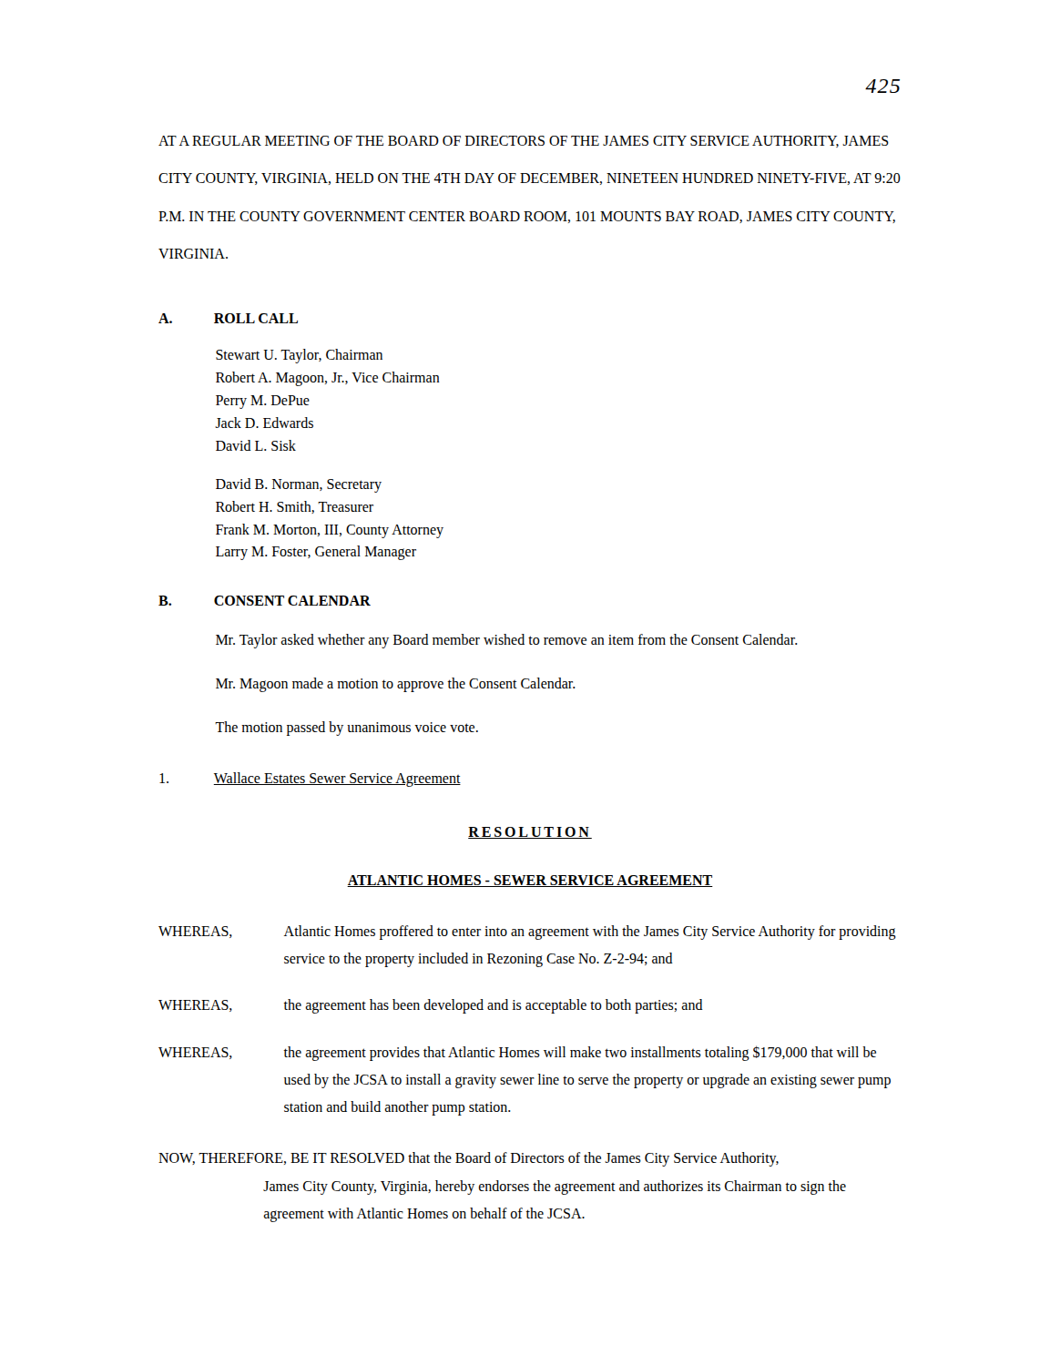425
At a regular meeting of the Board of Directors of the James City Service Authority, James City County, Virginia, held on the 4th day of December, nineteen hundred ninety-five, at 9:20 p.m. in the County Government Center Board Room, 101 Mounts Bay Road, James City County, Virginia.
A. Roll Call
Stewart U. Taylor, Chairman
Robert A. Magoon, Jr., Vice Chairman
Perry M. DePue
Jack D. Edwards
David L. Sisk
David B. Norman, Secretary
Robert H. Smith, Treasurer
Frank M. Morton, III, County Attorney
Larry M. Foster, General Manager
B. Consent Calendar
Mr. Taylor asked whether any Board member wished to remove an item from the Consent Calendar.
Mr. Magoon made a motion to approve the Consent Calendar.
The motion passed by unanimous voice vote.
1. Wallace Estates Sewer Service Agreement
RESOLUTION
Atlantic Homes - Sewer Service Agreement
Whereas, Atlantic Homes proffered to enter into an agreement with the James City Service Authority for providing service to the property included in Rezoning Case No. Z-2-94; and
Whereas, the agreement has been developed and is acceptable to both parties; and
Whereas, the agreement provides that Atlantic Homes will make two installments totaling $179,000 that will be used by the JCSA to install a gravity sewer line to serve the property or upgrade an existing sewer pump station and build another pump station.
NOW, THEREFORE, BE IT RESOLVED that the Board of Directors of the James City Service Authority, James City County, Virginia, hereby endorses the agreement and authorizes its Chairman to sign the agreement with Atlantic Homes on behalf of the JCSA.